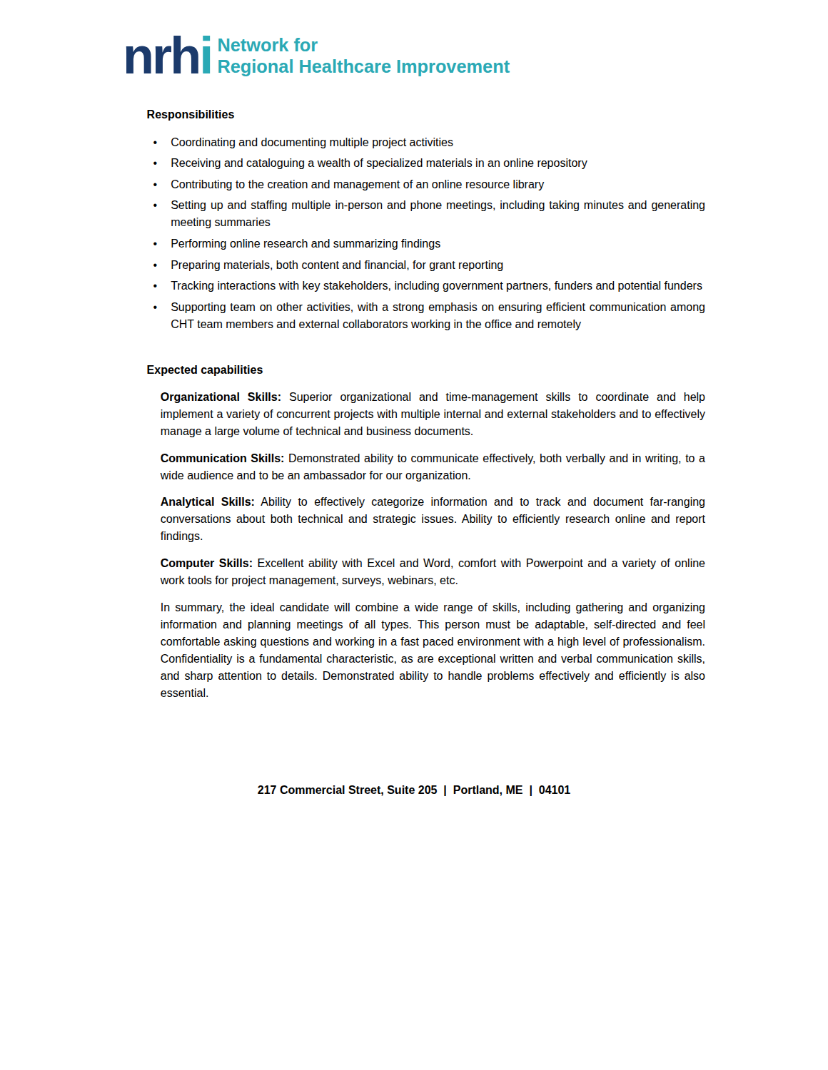nrhi
Network for
Regional Healthcare Improvement
Responsibilities
Coordinating and documenting multiple project activities
Receiving and cataloguing a wealth of specialized materials in an online repository
Contributing to the creation and management of an online resource library
Setting up and staffing multiple in-person and phone meetings, including taking minutes and generating meeting summaries
Performing online research and summarizing findings
Preparing materials, both content and financial, for grant reporting
Tracking interactions with key stakeholders, including government partners, funders and potential funders
Supporting team on other activities, with a strong emphasis on ensuring efficient communication among CHT team members and external collaborators working in the office and remotely
Expected capabilities
Organizational Skills: Superior organizational and time-management skills to coordinate and help implement a variety of concurrent projects with multiple internal and external stakeholders and to effectively manage a large volume of technical and business documents.
Communication Skills: Demonstrated ability to communicate effectively, both verbally and in writing, to a wide audience and to be an ambassador for our organization.
Analytical Skills: Ability to effectively categorize information and to track and document far-ranging conversations about both technical and strategic issues. Ability to efficiently research online and report findings.
Computer Skills: Excellent ability with Excel and Word, comfort with Powerpoint and a variety of online work tools for project management, surveys, webinars, etc.
In summary, the ideal candidate will combine a wide range of skills, including gathering and organizing information and planning meetings of all types. This person must be adaptable, self-directed and feel comfortable asking questions and working in a fast paced environment with a high level of professionalism. Confidentiality is a fundamental characteristic, as are exceptional written and verbal communication skills, and sharp attention to details. Demonstrated ability to handle problems effectively and efficiently is also essential.
217 Commercial Street, Suite 205 | Portland, ME | 04101